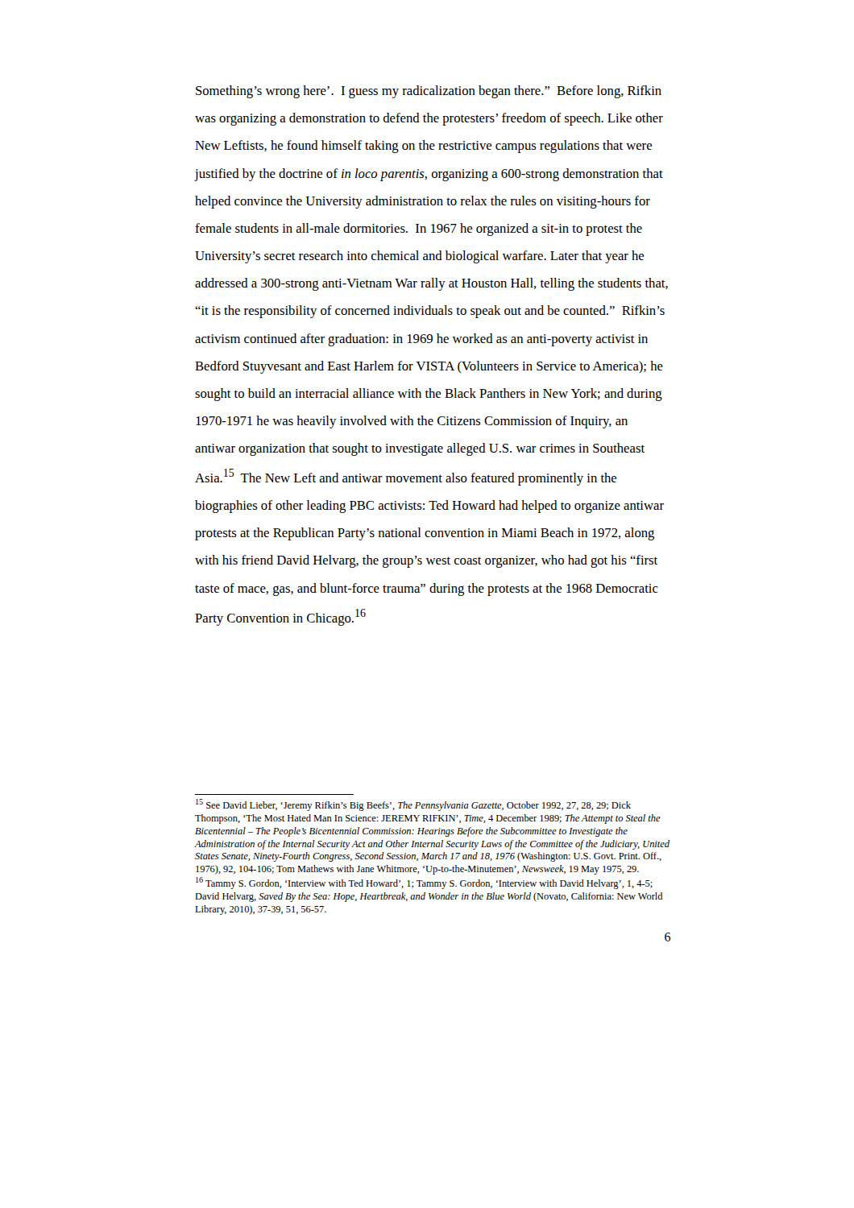Something’s wrong here’. I guess my radicalization began there.” Before long, Rifkin was organizing a demonstration to defend the protesters’ freedom of speech. Like other New Leftists, he found himself taking on the restrictive campus regulations that were justified by the doctrine of in loco parentis, organizing a 600-strong demonstration that helped convince the University administration to relax the rules on visiting-hours for female students in all-male dormitories. In 1967 he organized a sit-in to protest the University’s secret research into chemical and biological warfare. Later that year he addressed a 300-strong anti-Vietnam War rally at Houston Hall, telling the students that, “it is the responsibility of concerned individuals to speak out and be counted.” Rifkin’s activism continued after graduation: in 1969 he worked as an anti-poverty activist in Bedford Stuyvesant and East Harlem for VISTA (Volunteers in Service to America); he sought to build an interracial alliance with the Black Panthers in New York; and during 1970-1971 he was heavily involved with the Citizens Commission of Inquiry, an antiwar organization that sought to investigate alleged U.S. war crimes in Southeast Asia.15 The New Left and antiwar movement also featured prominently in the biographies of other leading PBC activists: Ted Howard had helped to organize antiwar protests at the Republican Party’s national convention in Miami Beach in 1972, along with his friend David Helvarg, the group’s west coast organizer, who had got his “first taste of mace, gas, and blunt-force trauma” during the protests at the 1968 Democratic Party Convention in Chicago.16
15 See David Lieber, ‘Jeremy Rifkin’s Big Beefs’, The Pennsylvania Gazette, October 1992, 27, 28, 29; Dick Thompson, ‘The Most Hated Man In Science: JEREMY RIFKIN’, Time, 4 December 1989; The Attempt to Steal the Bicentennial – The People’s Bicentennial Commission: Hearings Before the Subcommittee to Investigate the Administration of the Internal Security Act and Other Internal Security Laws of the Committee of the Judiciary, United States Senate, Ninety-Fourth Congress, Second Session, March 17 and 18, 1976 (Washington: U.S. Govt. Print. Off., 1976), 92, 104-106; Tom Mathews with Jane Whitmore, ‘Up-to-the-Minutemen’, Newsweek, 19 May 1975, 29.
16 Tammy S. Gordon, ‘Interview with Ted Howard’, 1; Tammy S. Gordon, ‘Interview with David Helvarg’, 1, 4-5; David Helvarg, Saved By the Sea: Hope, Heartbreak, and Wonder in the Blue World (Novato, California: New World Library, 2010), 37-39, 51, 56-57.
6